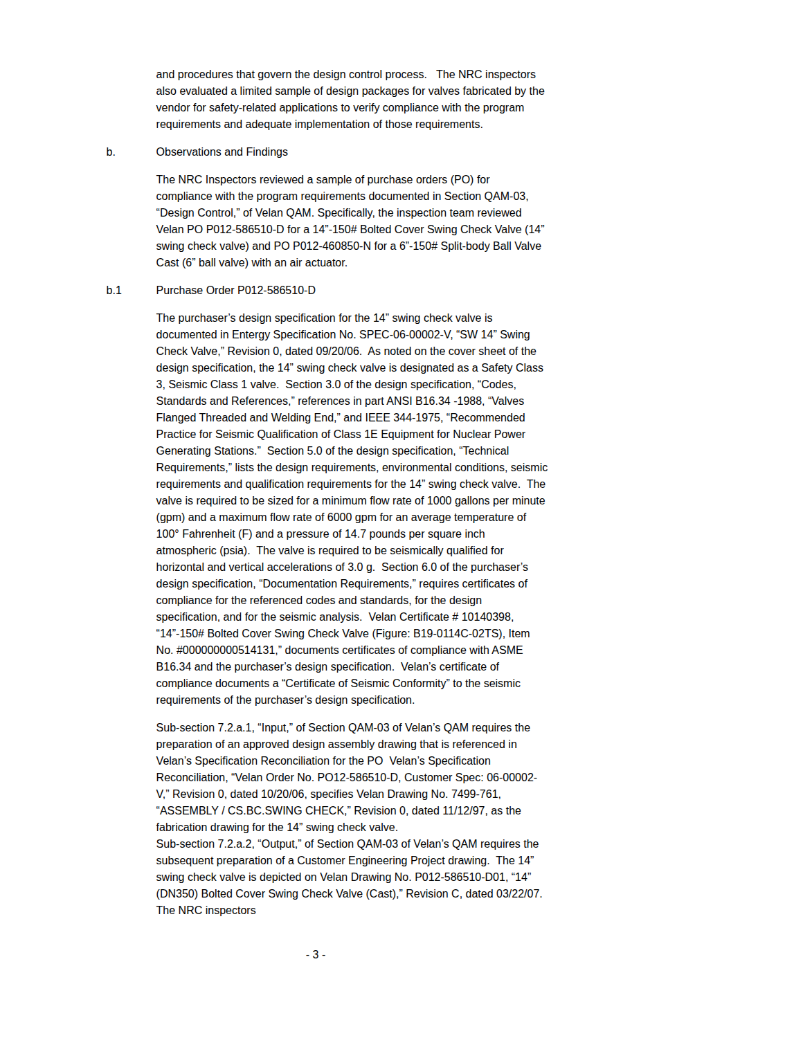and procedures that govern the design control process. The NRC inspectors also evaluated a limited sample of design packages for valves fabricated by the vendor for safety-related applications to verify compliance with the program requirements and adequate implementation of those requirements.
b.
Observations and Findings
The NRC Inspectors reviewed a sample of purchase orders (PO) for compliance with the program requirements documented in Section QAM-03, “Design Control,” of Velan QAM. Specifically, the inspection team reviewed Velan PO P012-586510-D for a 14”-150# Bolted Cover Swing Check Valve (14” swing check valve) and PO P012-460850-N for a 6”-150# Split-body Ball Valve Cast (6” ball valve) with an air actuator.
b.1
Purchase Order P012-586510-D
The purchaser’s design specification for the 14” swing check valve is documented in Entergy Specification No. SPEC-06-00002-V, “SW 14” Swing Check Valve,” Revision 0, dated 09/20/06. As noted on the cover sheet of the design specification, the 14” swing check valve is designated as a Safety Class 3, Seismic Class 1 valve. Section 3.0 of the design specification, “Codes, Standards and References,” references in part ANSI B16.34 -1988, “Valves Flanged Threaded and Welding End,” and IEEE 344-1975, “Recommended Practice for Seismic Qualification of Class 1E Equipment for Nuclear Power Generating Stations.” Section 5.0 of the design specification, “Technical Requirements,” lists the design requirements, environmental conditions, seismic requirements and qualification requirements for the 14” swing check valve. The valve is required to be sized for a minimum flow rate of 1000 gallons per minute (gpm) and a maximum flow rate of 6000 gpm for an average temperature of 100° Fahrenheit (F) and a pressure of 14.7 pounds per square inch atmospheric (psia). The valve is required to be seismically qualified for horizontal and vertical accelerations of 3.0 g. Section 6.0 of the purchaser’s design specification, “Documentation Requirements,” requires certificates of compliance for the referenced codes and standards, for the design specification, and for the seismic analysis. Velan Certificate # 10140398, “14”-150# Bolted Cover Swing Check Valve (Figure: B19-0114C-02TS), Item No. #000000000514131,” documents certificates of compliance with ASME B16.34 and the purchaser’s design specification. Velan’s certificate of compliance documents a “Certificate of Seismic Conformity” to the seismic requirements of the purchaser’s design specification.
Sub-section 7.2.a.1, “Input,” of Section QAM-03 of Velan’s QAM requires the preparation of an approved design assembly drawing that is referenced in Velan’s Specification Reconciliation for the PO Velan’s Specification Reconciliation, “Velan Order No. PO12-586510-D, Customer Spec: 06-00002-V,” Revision 0, dated 10/20/06, specifies Velan Drawing No. 7499-761, “ASSEMBLY / CS.BC.SWING CHECK,” Revision 0, dated 11/12/97, as the fabrication drawing for the 14” swing check valve.
Sub-section 7.2.a.2, “Output,” of Section QAM-03 of Velan’s QAM requires the subsequent preparation of a Customer Engineering Project drawing. The 14” swing check valve is depicted on Velan Drawing No. P012-586510-D01, “14” (DN350) Bolted Cover Swing Check Valve (Cast),” Revision C, dated 03/22/07. The NRC inspectors
- 3 -